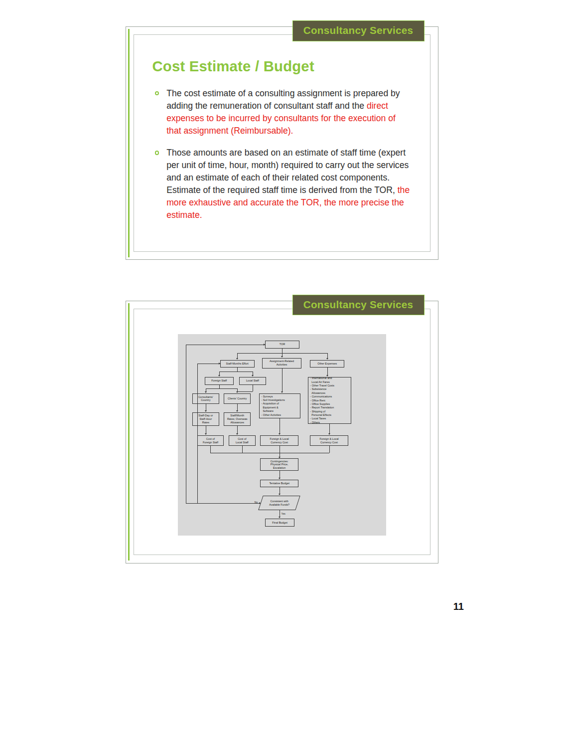Consultancy Services
Cost Estimate / Budget
The cost estimate of a consulting assignment is prepared by adding the remuneration of consultant staff and the direct expenses to be incurred by consultants for the execution of that assignment (Reimbursable).
Those amounts are based on an estimate of staff time (expert per unit of time, hour, month) required to carry out the services and an estimate of each of their related cost components. Estimate of the required staff time is derived from the TOR, the more exhaustive and accurate the TOR, the more precise the estimate.
Consultancy Services
TOR
Staff-Months Effort
Assignment-Related
Activities
Other Expenses
Foreign Staff
Local Staff
Consultants'
Country
Clients' Country
Staff-Day or
Staff-Hour
Rates
Staff/Month
Rates; Overseas
Allowances
Cost of
Foreign Staff
Cost of
Local Staff
- Surveys
- Soil Investigations
- Acquisition of
Equipment &
Software
- Other Activities
- International and
Local Air Fares
- Other Travel Costs
- Subsistence
Allowances
- Communications
- Office Rent
- Office Supplies
- Report Translation
- Shipping of
Personal Effects
- Local Taxes
- Others
Foreign & Local
Currency Cost
Foreign & Local
Currency Cost
Contingencies:
Physical Price,
Escalation
Tentative Budget
Consistent with
Available Funds?
Final Budget
No
Yes
11